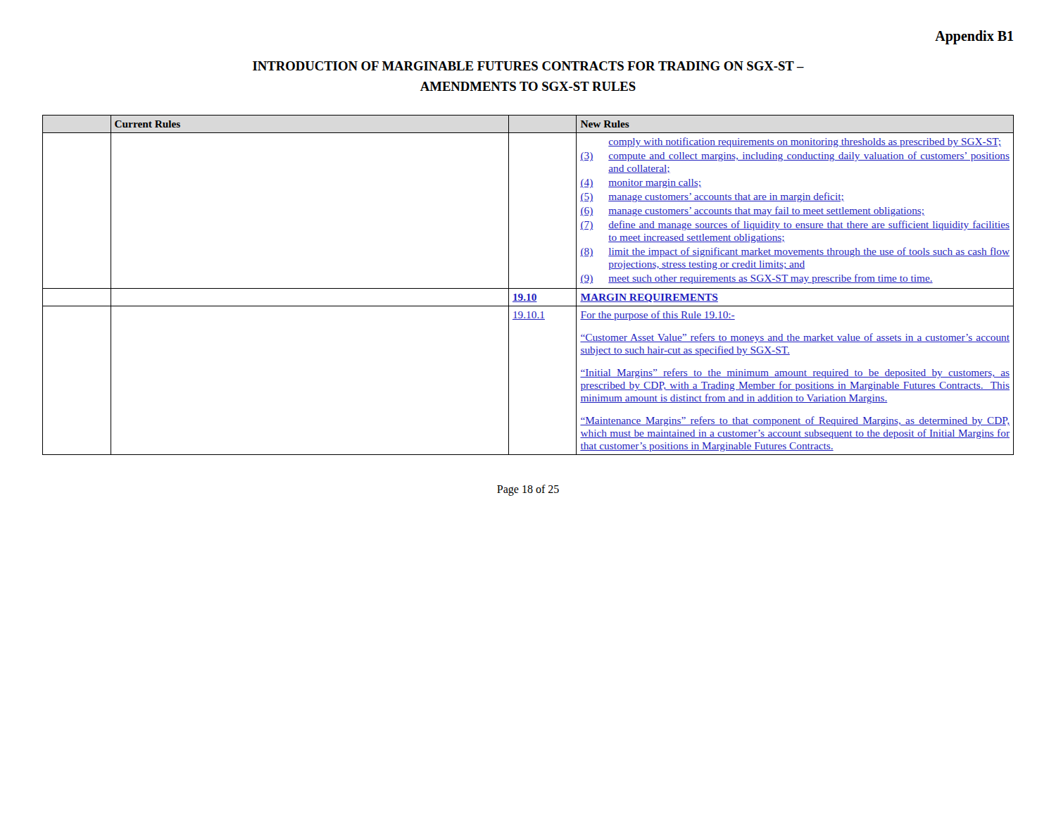Appendix B1
INTRODUCTION OF MARGINABLE FUTURES CONTRACTS FOR TRADING ON SGX-ST –
AMENDMENTS TO SGX-ST RULES
| | Current Rules | | New Rules |
| --- | --- | --- | --- |
| | | | comply with notification requirements on monitoring thresholds as prescribed by SGX-ST; (3) compute and collect margins, including conducting daily valuation of customers’ positions and collateral; (4) monitor margin calls; (5) manage customers’ accounts that are in margin deficit; (6) manage customers’ accounts that may fail to meet settlement obligations; (7) define and manage sources of liquidity to ensure that there are sufficient liquidity facilities to meet increased settlement obligations; (8) limit the impact of significant market movements through the use of tools such as cash flow projections, stress testing or credit limits; and (9) meet such other requirements as SGX-ST may prescribe from time to time. |
| | | 19.10 | MARGIN REQUIREMENTS |
| | | 19.10.1 | For the purpose of this Rule 19.10:- “Customer Asset Value” refers to moneys and the market value of assets in a customer’s account subject to such hair-cut as specified by SGX-ST. “Initial Margins” refers to the minimum amount required to be deposited by customers, as prescribed by CDP, with a Trading Member for positions in Marginable Futures Contracts. This minimum amount is distinct from and in addition to Variation Margins. “Maintenance Margins” refers to that component of Required Margins, as determined by CDP, which must be maintained in a customer’s account subsequent to the deposit of Initial Margins for that customer’s positions in Marginable Futures Contracts. |
Page 18 of 25